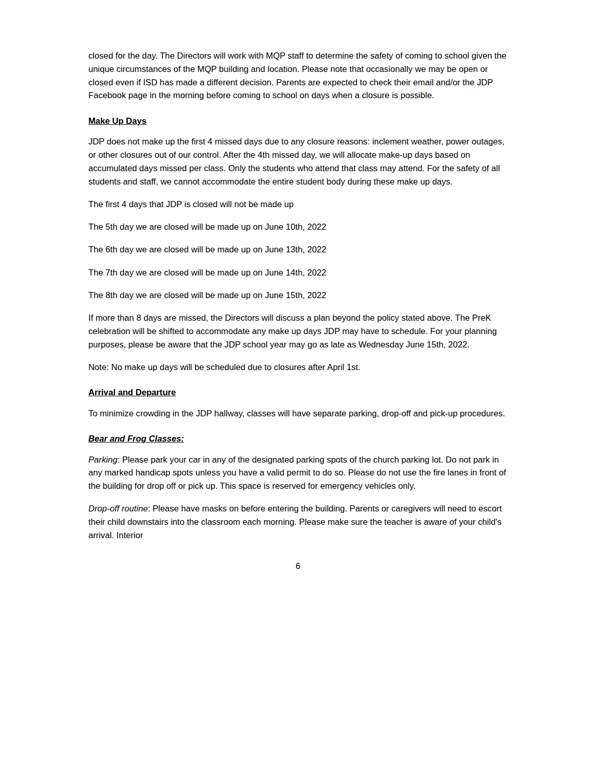closed for the day. The Directors will work with MQP staff to determine the safety of coming to school given the unique circumstances of the MQP building and location. Please note that occasionally we may be open or closed even if ISD has made a different decision. Parents are expected to check their email and/or the JDP Facebook page in the morning before coming to school on days when a closure is possible.
Make Up Days
JDP does not make up the first 4 missed days due to any closure reasons: inclement weather, power outages, or other closures out of our control. After the 4th missed day, we will allocate make-up days based on accumulated days missed per class. Only the students who attend that class may attend. For the safety of all students and staff, we cannot accommodate the entire student body during these make up days.
The first 4 days that JDP is closed will not be made up
The 5th day we are closed will be made up on June 10th, 2022
The 6th day we are closed will be made up on June 13th, 2022
The 7th day we are closed will be made up on June 14th, 2022
The 8th day we are closed will be made up on June 15th, 2022
If more than 8 days are missed, the Directors will discuss a plan beyond the policy stated above. The PreK celebration will be shifted to accommodate any make up days JDP may have to schedule. For your planning purposes, please be aware that the JDP school year may go as late as Wednesday June 15th, 2022.
Note: No make up days will be scheduled due to closures after April 1st.
Arrival and Departure
To minimize crowding in the JDP hallway, classes will have separate parking, drop-off and pick-up procedures.
Bear and Frog Classes:
Parking: Please park your car in any of the designated parking spots of the church parking lot. Do not park in any marked handicap spots unless you have a valid permit to do so. Please do not use the fire lanes in front of the building for drop off or pick up. This space is reserved for emergency vehicles only.
Drop-off routine: Please have masks on before entering the building. Parents or caregivers will need to escort their child downstairs into the classroom each morning. Please make sure the teacher is aware of your child's arrival. Interior
6